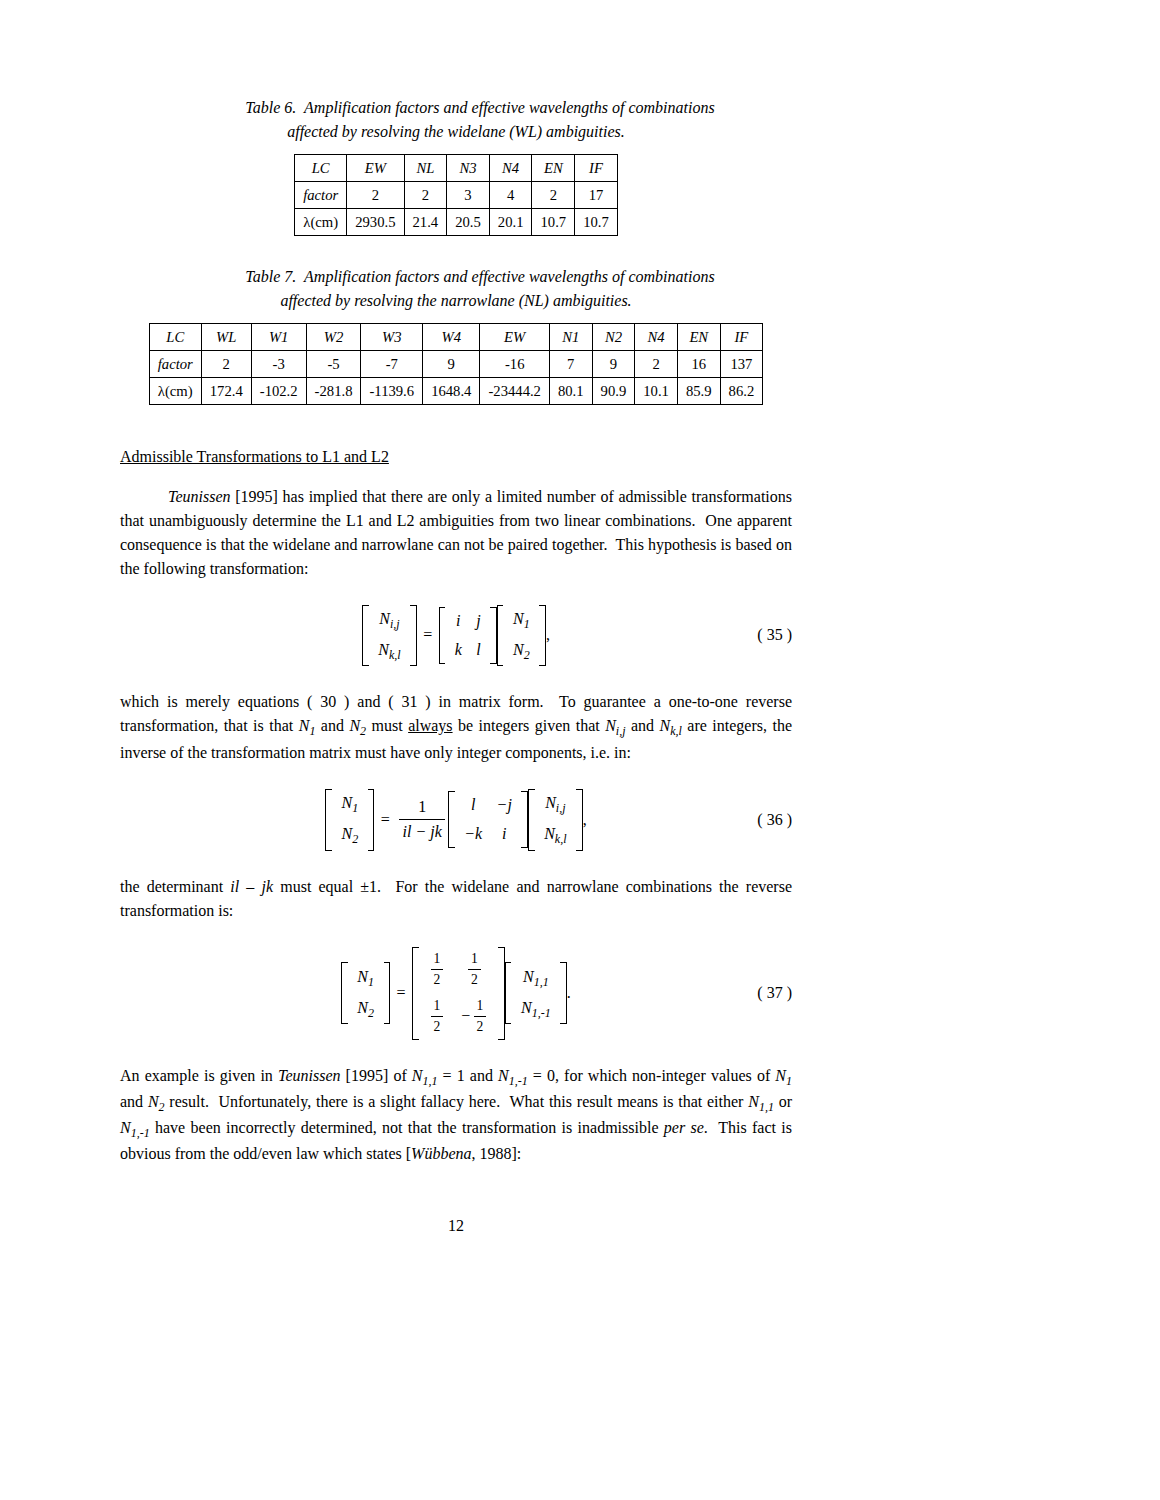Table 6. Amplification factors and effective wavelengths of combinations affected by resolving the widelane (WL) ambiguities.
| LC | EW | NL | N3 | N4 | EN | IF |
| --- | --- | --- | --- | --- | --- | --- |
| factor | 2 | 2 | 3 | 4 | 2 | 17 |
| λ(cm) | 2930.5 | 21.4 | 20.5 | 20.1 | 10.7 | 10.7 |
Table 7. Amplification factors and effective wavelengths of combinations affected by resolving the narrowlane (NL) ambiguities.
| LC | WL | W1 | W2 | W3 | W4 | EW | N1 | N2 | N4 | EN | IF |
| --- | --- | --- | --- | --- | --- | --- | --- | --- | --- | --- | --- |
| factor | 2 | -3 | -5 | -7 | 9 | -16 | 7 | 9 | 2 | 16 | 137 |
| λ(cm) | 172.4 | -102.2 | -281.8 | -1139.6 | 1648.4 | -23444.2 | 80.1 | 90.9 | 10.1 | 85.9 | 86.2 |
Admissible Transformations to L1 and L2
Teunissen [1995] has implied that there are only a limited number of admissible transformations that unambiguously determine the L1 and L2 ambiguities from two linear combinations. One apparent consequence is that the widelane and narrowlane can not be paired together. This hypothesis is based on the following transformation:
| N i,j |
| N k,l |
=
| i | j |
| k | l |
| N 1 |
| N 2 |
,
( 35 )
which is merely equations ( 30 ) and ( 31 ) in matrix form. To guarantee a one-to-one reverse transformation, that is that N1 and N2 must always be integers given that Ni,j and Nk,l are integers, the inverse of the transformation matrix must have only integer components, i.e. in:
| N 1 |
| N 2 |
= 1 il − jk
| l | −j |
| −k | i |
| N i,j |
| N k,l |
,
( 36 )
the determinant il – jk must equal ±1. For the widelane and narrowlane combinations the reverse transformation is:
| N 1 |
| N 2 |
=
| 1 2 | 1 2 |
| 1 2 | − 1 2 |
| N 1,1 |
| N 1,-1 |
.
( 37 )
An example is given in Teunissen [1995] of N1,1 = 1 and N1,-1 = 0, for which non-integer values of N1 and N2 result. Unfortunately, there is a slight fallacy here. What this result means is that either N1,1 or N1,-1 have been incorrectly determined, not that the transformation is inadmissible per se. This fact is obvious from the odd/even law which states [Wübbena, 1988]:
12